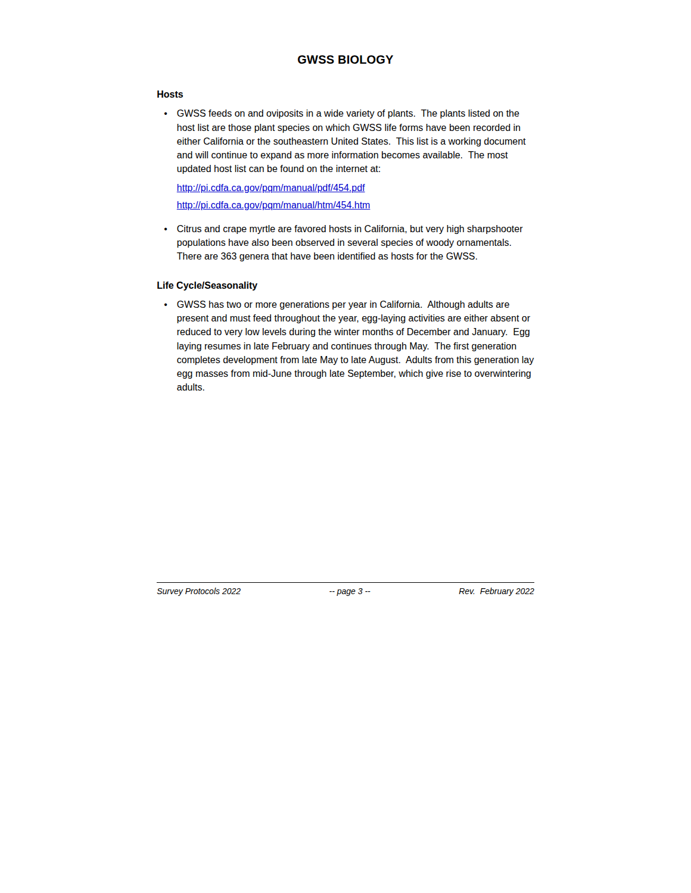GWSS BIOLOGY
Hosts
GWSS feeds on and oviposits in a wide variety of plants. The plants listed on the host list are those plant species on which GWSS life forms have been recorded in either California or the southeastern United States. This list is a working document and will continue to expand as more information becomes available. The most updated host list can be found on the internet at:
http://pi.cdfa.ca.gov/pqm/manual/pdf/454.pdf http://pi.cdfa.ca.gov/pqm/manual/htm/454.htm
Citrus and crape myrtle are favored hosts in California, but very high sharpshooter populations have also been observed in several species of woody ornamentals. There are 363 genera that have been identified as hosts for the GWSS.
Life Cycle/Seasonality
GWSS has two or more generations per year in California. Although adults are present and must feed throughout the year, egg-laying activities are either absent or reduced to very low levels during the winter months of December and January. Egg laying resumes in late February and continues through May. The first generation completes development from late May to late August. Adults from this generation lay egg masses from mid-June through late September, which give rise to overwintering adults.
Survey Protocols 2022 -- page 3 -- Rev. February 2022